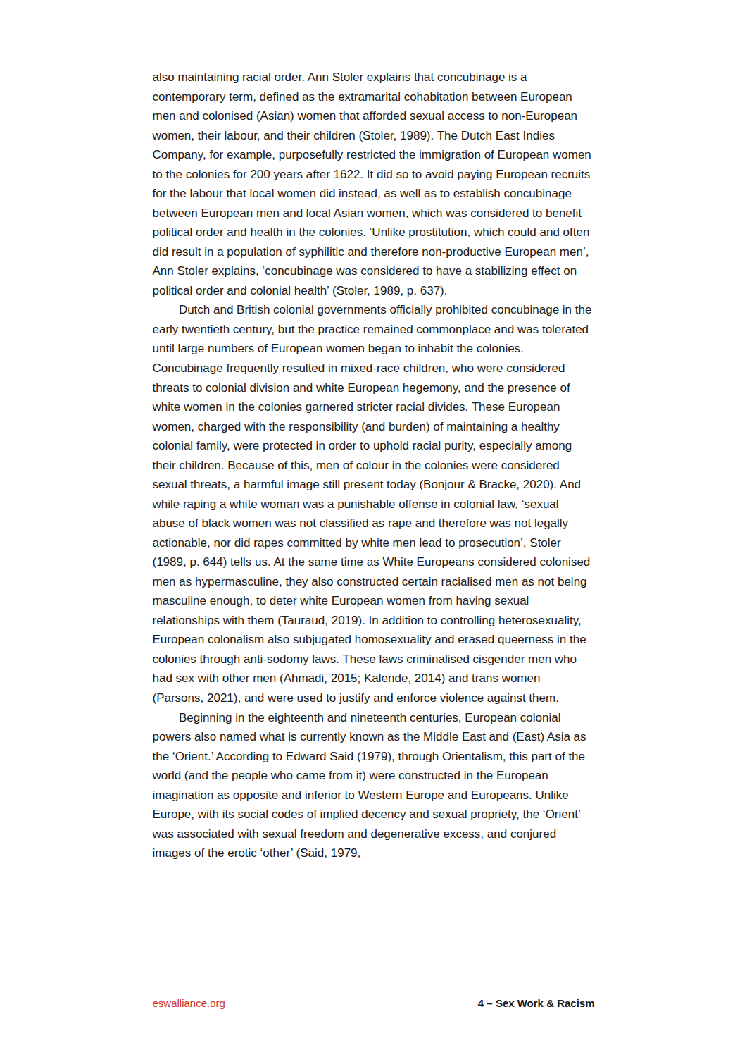also maintaining racial order. Ann Stoler explains that concubinage is a contemporary term, defined as the extramarital cohabitation between European men and colonised (Asian) women that afforded sexual access to non-European women, their labour, and their children (Stoler, 1989). The Dutch East Indies Company, for example, purposefully restricted the immigration of European women to the colonies for 200 years after 1622. It did so to avoid paying European recruits for the labour that local women did instead, as well as to establish concubinage between European men and local Asian women, which was considered to benefit political order and health in the colonies. ‘Unlike prostitution, which could and often did result in a population of syphilitic and therefore non-productive European men’, Ann Stoler explains, ‘concubinage was considered to have a stabilizing effect on political order and colonial health’ (Stoler, 1989, p. 637).
Dutch and British colonial governments officially prohibited concubinage in the early twentieth century, but the practice remained commonplace and was tolerated until large numbers of European women began to inhabit the colonies. Concubinage frequently resulted in mixed-race children, who were considered threats to colonial division and white European hegemony, and the presence of white women in the colonies garnered stricter racial divides. These European women, charged with the responsibility (and burden) of maintaining a healthy colonial family, were protected in order to uphold racial purity, especially among their children. Because of this, men of colour in the colonies were considered sexual threats, a harmful image still present today (Bonjour & Bracke, 2020). And while raping a white woman was a punishable offense in colonial law, ‘sexual abuse of black women was not classified as rape and therefore was not legally actionable, nor did rapes committed by white men lead to prosecution’, Stoler (1989, p. 644) tells us. At the same time as White Europeans considered colonised men as hypermasculine, they also constructed certain racialised men as not being masculine enough, to deter white European women from having sexual relationships with them (Tauraud, 2019). In addition to controlling heterosexuality, European colonalism also subjugated homosexuality and erased queerness in the colonies through anti-sodomy laws. These laws criminalised cisgender men who had sex with other men (Ahmadi, 2015; Kalende, 2014) and trans women (Parsons, 2021), and were used to justify and enforce violence against them.
Beginning in the eighteenth and nineteenth centuries, European colonial powers also named what is currently known as the Middle East and (East) Asia as the ‘Orient.’ According to Edward Said (1979), through Orientalism, this part of the world (and the people who came from it) were constructed in the European imagination as opposite and inferior to Western Europe and Europeans. Unlike Europe, with its social codes of implied decency and sexual propriety, the ‘Orient’ was associated with sexual freedom and degenerative excess, and conjured images of the erotic ‘other’ (Said, 1979,
eswalliance.org 4 – Sex Work & Racism